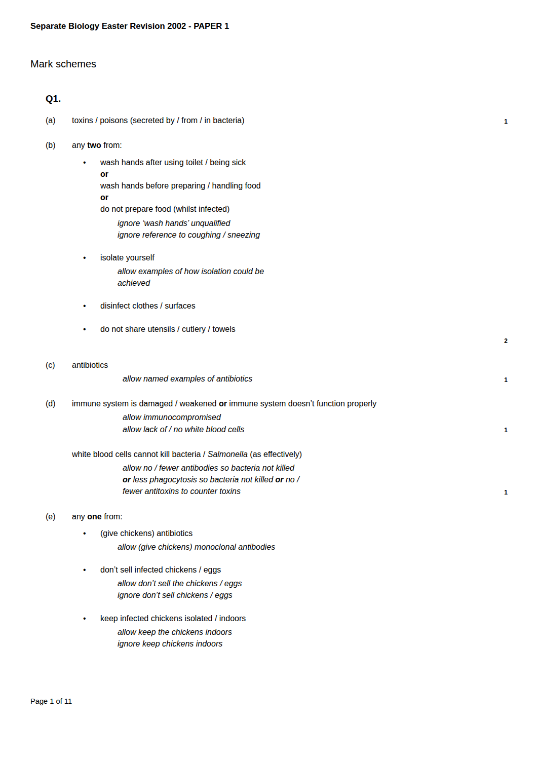Separate Biology Easter Revision 2002 - PAPER 1
Mark schemes
Q1.
(a)
toxins / poisons (secreted by / from / in bacteria)
1
(b)
any two from:
wash hands after using toilet / being sick
or
wash hands before preparing / handling food
or
do not prepare food (whilst infected)
ignore ‘wash hands’ unqualified
ignore reference to coughing / sneezing
isolate yourself
allow examples of how isolation could be
achieved
disinfect clothes / surfaces
do not share utensils / cutlery / towels
2
(c)
antibiotics
allow named examples of antibiotics
1
(d)
immune system is damaged / weakened or immune system doesn’t function properly
allow immunocompromised
allow lack of / no white blood cells
1
white blood cells cannot kill bacteria / Salmonella (as effectively)
allow no / fewer antibodies so bacteria not killed
or less phagocytosis so bacteria not killed or no /
fewer antitoxins to counter toxins
1
(e)
any one from:
(give chickens) antibiotics
allow (give chickens) monoclonal antibodies
don’t sell infected chickens / eggs
allow don’t sell the chickens / eggs
ignore don’t sell chickens / eggs
keep infected chickens isolated / indoors
allow keep the chickens indoors
ignore keep chickens indoors
Page 1 of 11